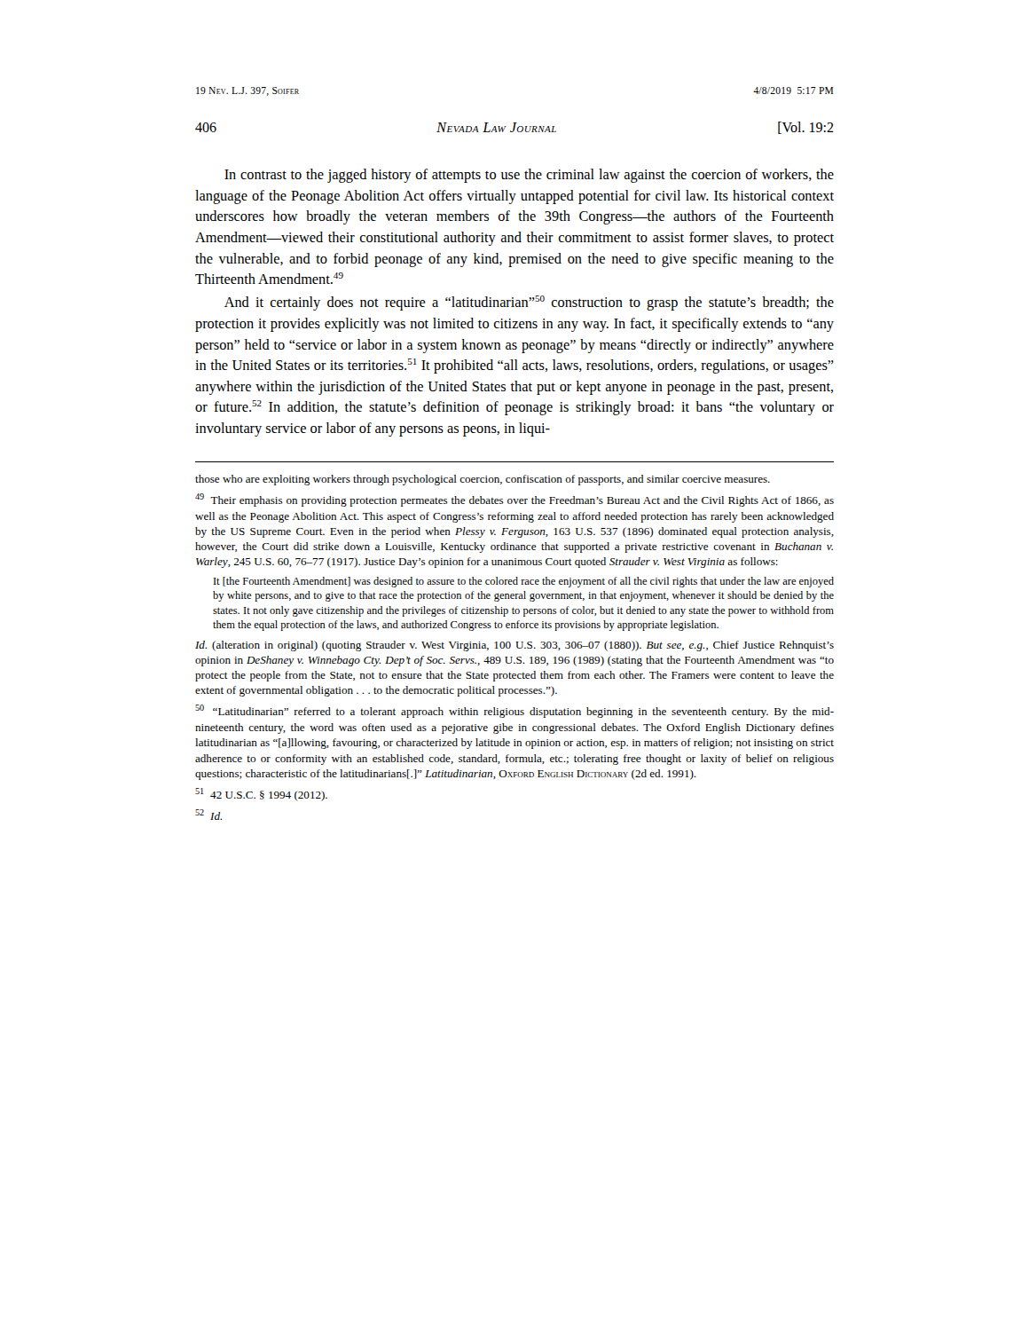19 Nev. L.J. 397, Soifer 4/8/2019 5:17 PM
406 Nevada Law Journal [Vol. 19:2
In contrast to the jagged history of attempts to use the criminal law against the coercion of workers, the language of the Peonage Abolition Act offers virtually untapped potential for civil law. Its historical context underscores how broadly the veteran members of the 39th Congress—the authors of the Fourteenth Amendment—viewed their constitutional authority and their commitment to assist former slaves, to protect the vulnerable, and to forbid peonage of any kind, premised on the need to give specific meaning to the Thirteenth Amendment.49
And it certainly does not require a “latitudinarian”50 construction to grasp the statute’s breadth; the protection it provides explicitly was not limited to citizens in any way. In fact, it specifically extends to “any person” held to “service or labor in a system known as peonage” by means “directly or indirectly” anywhere in the United States or its territories.51 It prohibited “all acts, laws, resolutions, orders, regulations, or usages” anywhere within the jurisdiction of the United States that put or kept anyone in peonage in the past, present, or future.52 In addition, the statute’s definition of peonage is strikingly broad: it bans “the voluntary or involuntary service or labor of any persons as peons, in liqui-
those who are exploiting workers through psychological coercion, confiscation of passports, and similar coercive measures.
49 Their emphasis on providing protection permeates the debates over the Freedman’s Bureau Act and the Civil Rights Act of 1866, as well as the Peonage Abolition Act. This aspect of Congress’s reforming zeal to afford needed protection has rarely been acknowledged by the US Supreme Court. Even in the period when Plessy v. Ferguson, 163 U.S. 537 (1896) dominated equal protection analysis, however, the Court did strike down a Louisville, Kentucky ordinance that supported a private restrictive covenant in Buchanan v. Warley, 245 U.S. 60, 76–77 (1917). Justice Day’s opinion for a unanimous Court quoted Strauder v. West Virginia as follows:
It [the Fourteenth Amendment] was designed to assure to the colored race the enjoyment of all the civil rights that under the law are enjoyed by white persons, and to give to that race the protection of the general government, in that enjoyment, whenever it should be denied by the states. It not only gave citizenship and the privileges of citizenship to persons of color, but it denied to any state the power to withhold from them the equal protection of the laws, and authorized Congress to enforce its provisions by appropriate legislation.
Id. (alteration in original) (quoting Strauder v. West Virginia, 100 U.S. 303, 306–07 (1880)). But see, e.g., Chief Justice Rehnquist’s opinion in DeShaney v. Winnebago Cty. Dep’t of Soc. Servs., 489 U.S. 189, 196 (1989) (stating that the Fourteenth Amendment was “to protect the people from the State, not to ensure that the State protected them from each other. The Framers were content to leave the extent of governmental obligation . . . to the democratic political processes.”).
50 “Latitudinarian” referred to a tolerant approach within religious disputation beginning in the seventeenth century. By the mid-nineteenth century, the word was often used as a pejorative gibe in congressional debates. The Oxford English Dictionary defines latitudinarian as “[a]llowing, favouring, or characterized by latitude in opinion or action, esp. in matters of religion; not insisting on strict adherence to or conformity with an established code, standard, formula, etc.; tolerating free thought or laxity of belief on religious questions; characteristic of the latitudinarians[.]” Latitudinarian, Oxford English Dictionary (2d ed. 1991).
51 42 U.S.C. § 1994 (2012).
52 Id.